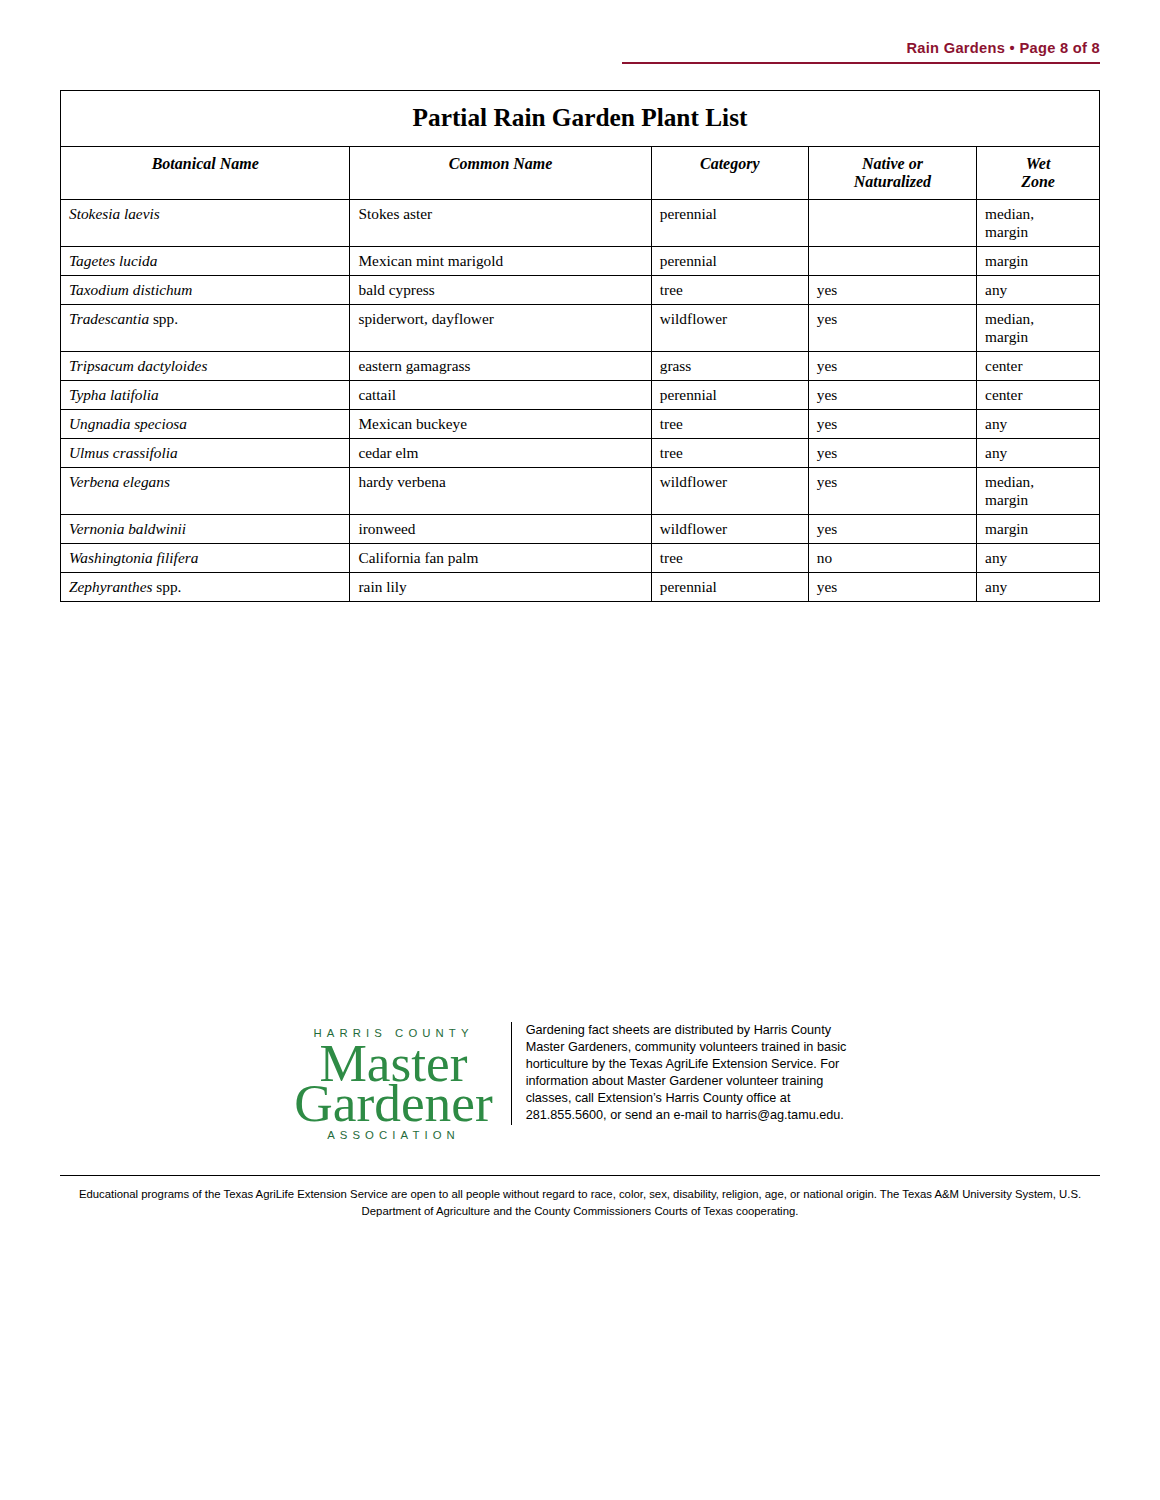Rain Gardens • Page 8 of 8
Partial Rain Garden Plant List
| Botanical Name | Common Name | Category | Native or Naturalized | Wet Zone |
| --- | --- | --- | --- | --- |
| Stokesia laevis | Stokes aster | perennial | | median, margin |
| Tagetes lucida | Mexican mint marigold | perennial | | margin |
| Taxodium distichum | bald cypress | tree | yes | any |
| Tradescantia spp. | spiderwort, dayflower | wildflower | yes | median, margin |
| Tripsacum dactyloides | eastern gamagrass | grass | yes | center |
| Typha latifolia | cattail | perennial | yes | center |
| Ungnadia speciosa | Mexican buckeye | tree | yes | any |
| Ulmus crassifolia | cedar elm | tree | yes | any |
| Verbena elegans | hardy verbena | wildflower | yes | median, margin |
| Vernonia baldwinii | ironweed | wildflower | yes | margin |
| Washingtonia filifera | California fan palm | tree | no | any |
| Zephyranthes spp. | rain lily | perennial | yes | any |
HARRIS COUNTY
MasterGardener
ASSOCIATION
Gardening fact sheets are distributed by Harris County Master Gardeners, community volunteers trained in basic horticulture by the Texas AgriLife Extension Service. For information about Master Gardener volunteer training classes, call Extension’s Harris County office at 281.855.5600, or send an e-mail to harris@ag.tamu.edu.
Educational programs of the Texas AgriLife Extension Service are open to all people without regard to race, color, sex, disability, religion, age, or national origin. The Texas A&M University System, U.S. Department of Agriculture and the County Commissioners Courts of Texas cooperating.